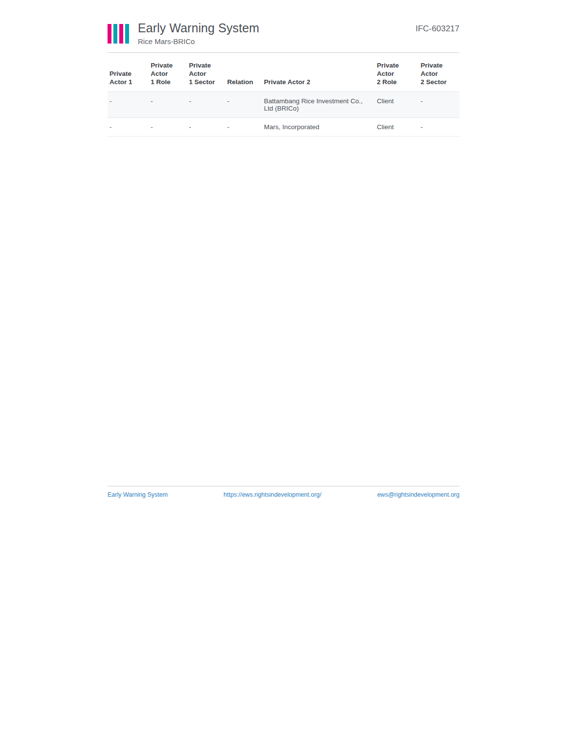Early Warning System
Rice Mars-BRICo
IFC-603217
| Private Actor 1 | Private Actor 1 Role | Private Actor 1 Sector | Relation | Private Actor 2 | Private Actor 2 Role | Private Actor 2 Sector |
| --- | --- | --- | --- | --- | --- | --- |
| - | - | - | - | Battambang Rice Investment Co., Ltd (BRICo) | Client | - |
| - | - | - | - | Mars, Incorporated | Client | - |
Early Warning System
https://ews.rightsindevelopment.org/
ews@rightsindevelopment.org